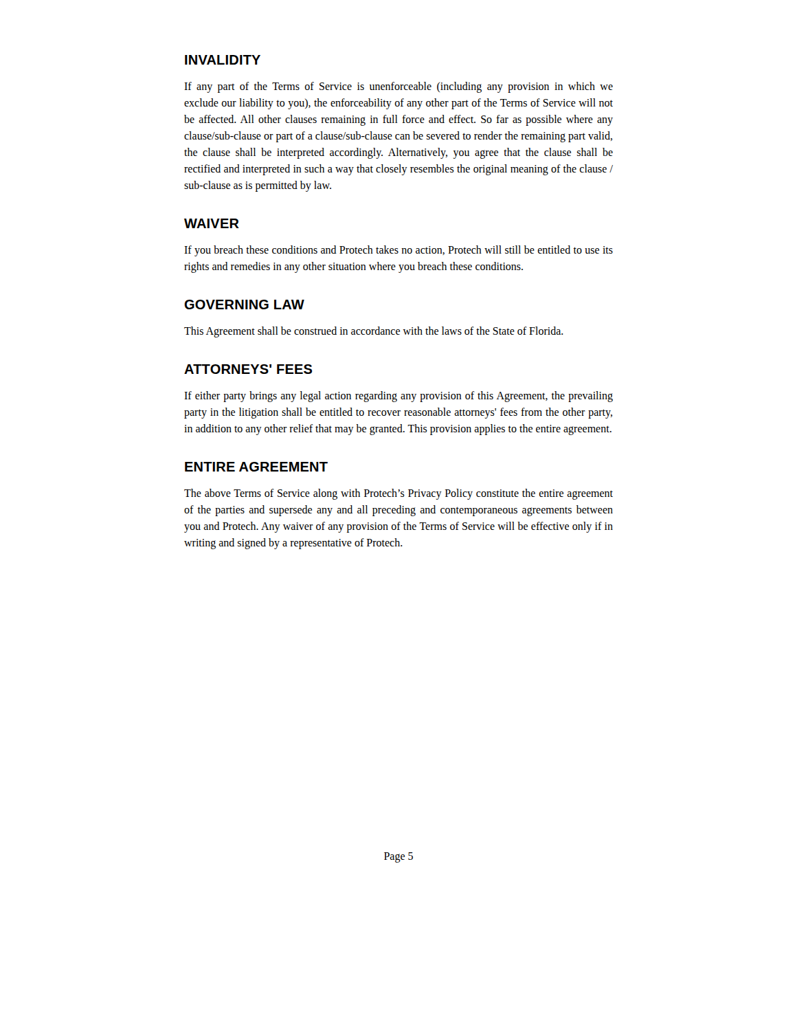INVALIDITY
If any part of the Terms of Service is unenforceable (including any provision in which we exclude our liability to you), the enforceability of any other part of the Terms of Service will not be affected. All other clauses remaining in full force and effect. So far as possible where any clause/sub-clause or part of a clause/sub-clause can be severed to render the remaining part valid, the clause shall be interpreted accordingly. Alternatively, you agree that the clause shall be rectified and interpreted in such a way that closely resembles the original meaning of the clause / sub-clause as is permitted by law.
WAIVER
If you breach these conditions and Protech takes no action, Protech will still be entitled to use its rights and remedies in any other situation where you breach these conditions.
GOVERNING LAW
This Agreement shall be construed in accordance with the laws of the State of Florida.
ATTORNEYS' FEES
If either party brings any legal action regarding any provision of this Agreement, the prevailing party in the litigation shall be entitled to recover reasonable attorneys' fees from the other party, in addition to any other relief that may be granted. This provision applies to the entire agreement.
ENTIRE AGREEMENT
The above Terms of Service along with Protech’s Privacy Policy constitute the entire agreement of the parties and supersede any and all preceding and contemporaneous agreements between you and Protech. Any waiver of any provision of the Terms of Service will be effective only if in writing and signed by a representative of Protech.
Page 5